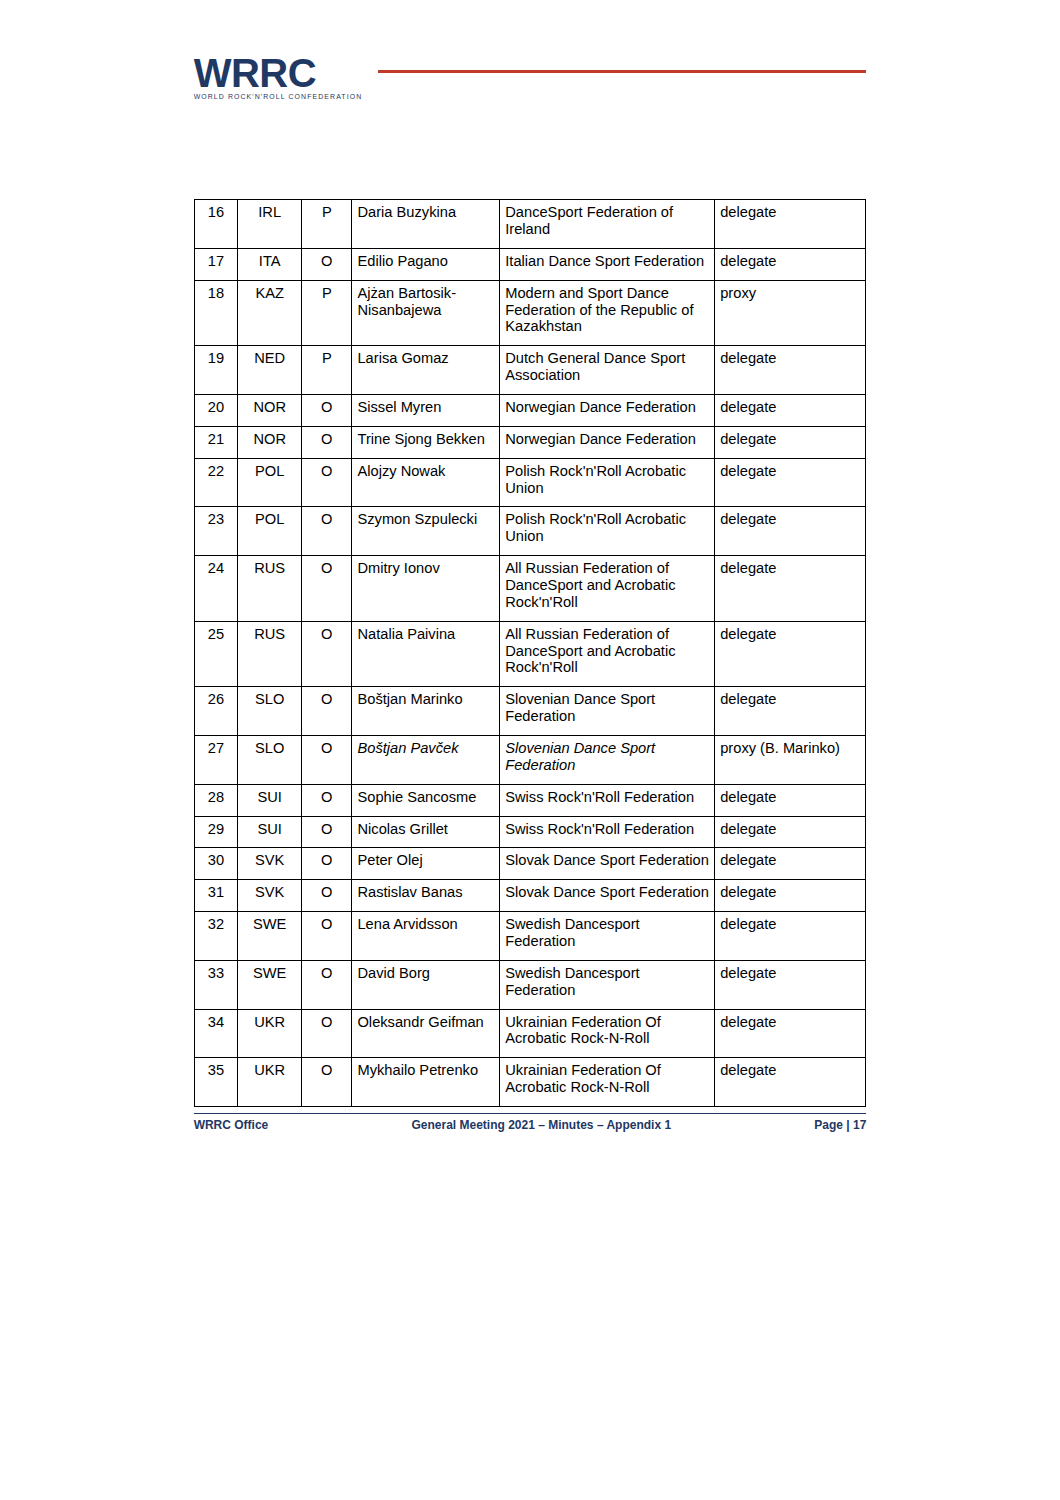WRRC
WORLD ROCK'N'ROLL CONFEDERATION
| 16 | IRL | P | Daria Buzykina | DanceSport Federation of Ireland | delegate |
| 17 | ITA | O | Edilio Pagano | Italian Dance Sport Federation | delegate |
| 18 | KAZ | P | Ajżan Bartosik-Nisanbajewa | Modern and Sport Dance Federation of the Republic of Kazakhstan | proxy |
| 19 | NED | P | Larisa Gomaz | Dutch General Dance Sport Association | delegate |
| 20 | NOR | O | Sissel Myren | Norwegian Dance Federation | delegate |
| 21 | NOR | O | Trine Sjong Bekken | Norwegian Dance Federation | delegate |
| 22 | POL | O | Alojzy Nowak | Polish Rock'n'Roll Acrobatic Union | delegate |
| 23 | POL | O | Szymon Szpulecki | Polish Rock'n'Roll Acrobatic Union | delegate |
| 24 | RUS | O | Dmitry Ionov | All Russian Federation of DanceSport and Acrobatic Rock'n'Roll | delegate |
| 25 | RUS | O | Natalia Paivina | All Russian Federation of DanceSport and Acrobatic Rock'n'Roll | delegate |
| 26 | SLO | O | Boštjan Marinko | Slovenian Dance Sport Federation | delegate |
| 27 | SLO | O | Boštjan Pavček | Slovenian Dance Sport Federation | proxy (B. Marinko) |
| 28 | SUI | O | Sophie Sancosme | Swiss Rock'n'Roll Federation | delegate |
| 29 | SUI | O | Nicolas Grillet | Swiss Rock'n'Roll Federation | delegate |
| 30 | SVK | O | Peter Olej | Slovak Dance Sport Federation | delegate |
| 31 | SVK | O | Rastislav Banas | Slovak Dance Sport Federation | delegate |
| 32 | SWE | O | Lena Arvidsson | Swedish Dancesport Federation | delegate |
| 33 | SWE | O | David Borg | Swedish Dancesport Federation | delegate |
| 34 | UKR | O | Oleksandr Geifman | Ukrainian Federation Of Acrobatic Rock-N-Roll | delegate |
| 35 | UKR | O | Mykhailo Petrenko | Ukrainian Federation Of Acrobatic Rock-N-Roll | delegate |
WRRC Office
General Meeting 2021 – Minutes – Appendix 1
Page | 17